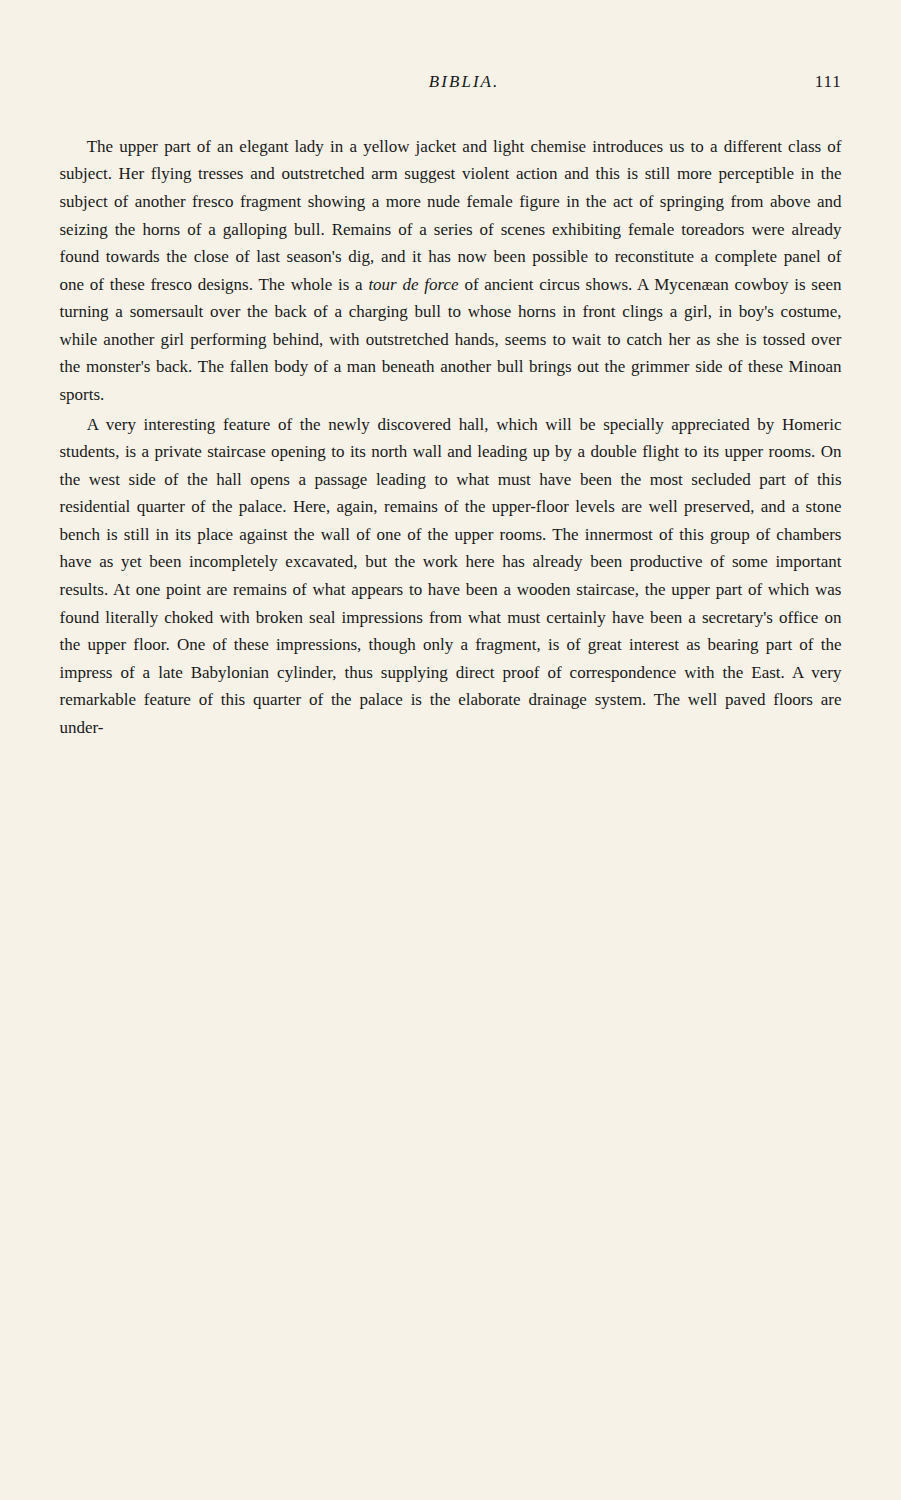BIBLIA.111
The upper part of an elegant lady in a yellow jacket and light chemise introduces us to a different class of subject. Her flying tresses and outstretched arm suggest violent action and this is still more perceptible in the subject of another fresco fragment showing a more nude female figure in the act of springing from above and seizing the horns of a galloping bull. Remains of a series of scenes exhibiting female toread­ors were already found towards the close of last season's dig, and it has now been possible to reconstitute a complete panel of one of these fresco designs. The whole is a tour de force of ancient circus shows. A Mycenæan cowboy is seen turning a somersault over the back of a charging bull to whose horns in front clings a girl, in boy's costume, while another girl per­forming behind, with outstretched hands, seems to wait to catch her as she is tossed over the monster's back. The fallen body of a man beneath another bull brings out the grimmer side of these Minoan sports.
A very interesting feature of the newly discovered hall, which will be specially appreciated by Homeric students, is a private staircase opening to its north wall and leading up by a double flight to its upper rooms. On the west side of the hall opens a passage leading to what must have been the most secluded part of this residential quarter of the palace. Here, again, remains of the upper-floor levels are well preserved, and a stone bench is still in its place against the wall of one of the upper rooms. The innermost of this group of chambers have as yet been incompletely excavated, but the work here has already been productive of some important results. At one point are remains of what appears to have been a wooden staircase, the upper part of which was found literally choked with broken seal impressions from what must certainly have been a secretary's office on the upper floor. One of these im­pressions, though only a fragment, is of great interest as bear­ing part of the impress of a late Babylonian cylinder, thus supplying direct proof of correspondence with the East. A very remarkable feature of this quarter of the palace is the elaborate drainage system. The well paved floors are under-